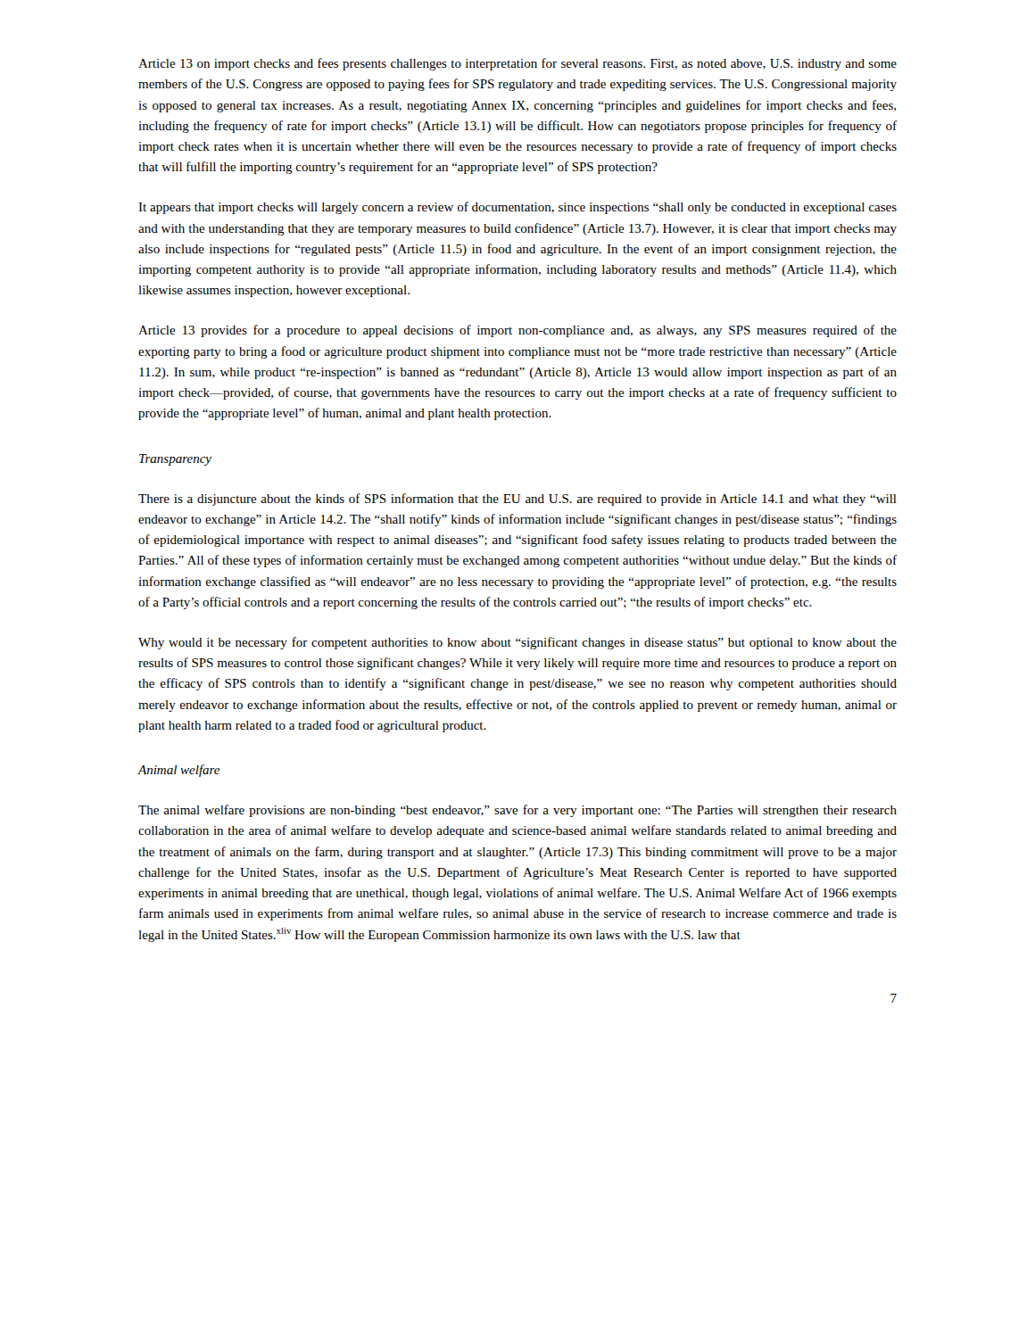Article 13 on import checks and fees presents challenges to interpretation for several reasons. First, as noted above, U.S. industry and some members of the U.S. Congress are opposed to paying fees for SPS regulatory and trade expediting services. The U.S. Congressional majority is opposed to general tax increases. As a result, negotiating Annex IX, concerning “principles and guidelines for import checks and fees, including the frequency of rate for import checks” (Article 13.1) will be difficult. How can negotiators propose principles for frequency of import check rates when it is uncertain whether there will even be the resources necessary to provide a rate of frequency of import checks that will fulfill the importing country’s requirement for an “appropriate level” of SPS protection?
It appears that import checks will largely concern a review of documentation, since inspections “shall only be conducted in exceptional cases and with the understanding that they are temporary measures to build confidence” (Article 13.7). However, it is clear that import checks may also include inspections for “regulated pests” (Article 11.5) in food and agriculture. In the event of an import consignment rejection, the importing competent authority is to provide “all appropriate information, including laboratory results and methods” (Article 11.4), which likewise assumes inspection, however exceptional.
Article 13 provides for a procedure to appeal decisions of import non-compliance and, as always, any SPS measures required of the exporting party to bring a food or agriculture product shipment into compliance must not be “more trade restrictive than necessary” (Article 11.2). In sum, while product “re-inspection” is banned as “redundant” (Article 8), Article 13 would allow import inspection as part of an import check—provided, of course, that governments have the resources to carry out the import checks at a rate of frequency sufficient to provide the “appropriate level” of human, animal and plant health protection.
Transparency
There is a disjuncture about the kinds of SPS information that the EU and U.S. are required to provide in Article 14.1 and what they “will endeavor to exchange” in Article 14.2. The “shall notify” kinds of information include “significant changes in pest/disease status”; “findings of epidemiological importance with respect to animal diseases”; and “significant food safety issues relating to products traded between the Parties.” All of these types of information certainly must be exchanged among competent authorities “without undue delay.” But the kinds of information exchange classified as “will endeavor” are no less necessary to providing the “appropriate level” of protection, e.g. “the results of a Party’s official controls and a report concerning the results of the controls carried out”; “the results of import checks” etc.
Why would it be necessary for competent authorities to know about “significant changes in disease status” but optional to know about the results of SPS measures to control those significant changes? While it very likely will require more time and resources to produce a report on the efficacy of SPS controls than to identify a “significant change in pest/disease,” we see no reason why competent authorities should merely endeavor to exchange information about the results, effective or not, of the controls applied to prevent or remedy human, animal or plant health harm related to a traded food or agricultural product.
Animal welfare
The animal welfare provisions are non-binding “best endeavor,” save for a very important one: “The Parties will strengthen their research collaboration in the area of animal welfare to develop adequate and science-based animal welfare standards related to animal breeding and the treatment of animals on the farm, during transport and at slaughter.” (Article 17.3) This binding commitment will prove to be a major challenge for the United States, insofar as the U.S. Department of Agriculture’s Meat Research Center is reported to have supported experiments in animal breeding that are unethical, though legal, violations of animal welfare. The U.S. Animal Welfare Act of 1966 exempts farm animals used in experiments from animal welfare rules, so animal abuse in the service of research to increase commerce and trade is legal in the United States.xliv How will the European Commission harmonize its own laws with the U.S. law that
7